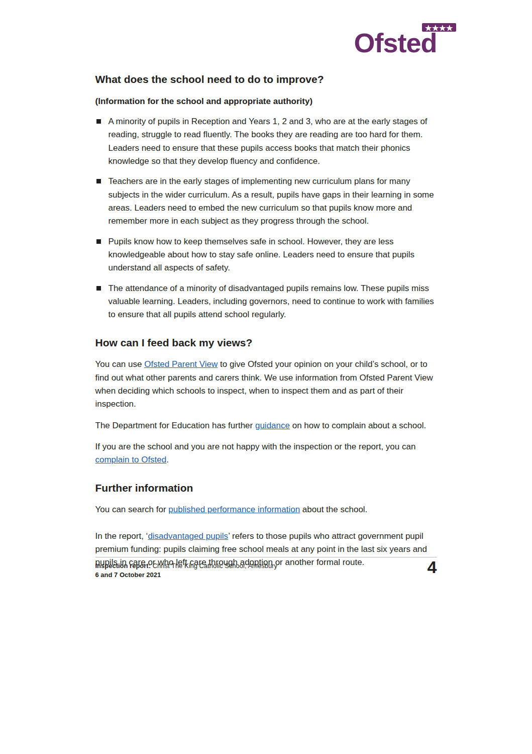★★★★
Ofsted
What does the school need to do to improve?
(Information for the school and appropriate authority)
A minority of pupils in Reception and Years 1, 2 and 3, who are at the early stages of reading, struggle to read fluently. The books they are reading are too hard for them. Leaders need to ensure that these pupils access books that match their phonics knowledge so that they develop fluency and confidence.
Teachers are in the early stages of implementing new curriculum plans for many subjects in the wider curriculum. As a result, pupils have gaps in their learning in some areas. Leaders need to embed the new curriculum so that pupils know more and remember more in each subject as they progress through the school.
Pupils know how to keep themselves safe in school. However, they are less knowledgeable about how to stay safe online. Leaders need to ensure that pupils understand all aspects of safety.
The attendance of a minority of disadvantaged pupils remains low. These pupils miss valuable learning. Leaders, including governors, need to continue to work with families to ensure that all pupils attend school regularly.
How can I feed back my views?
You can use Ofsted Parent View to give Ofsted your opinion on your child’s school, or to find out what other parents and carers think. We use information from Ofsted Parent View when deciding which schools to inspect, when to inspect them and as part of their inspection.
The Department for Education has further guidance on how to complain about a school.
If you are the school and you are not happy with the inspection or the report, you can complain to Ofsted.
Further information
You can search for published performance information about the school.
In the report, ‘disadvantaged pupils’ refers to those pupils who attract government pupil premium funding: pupils claiming free school meals at any point in the last six years and pupils in care or who left care through adoption or another formal route.
4
Inspection report: Christ The King Catholic School, Amesbury
6 and 7 October 2021